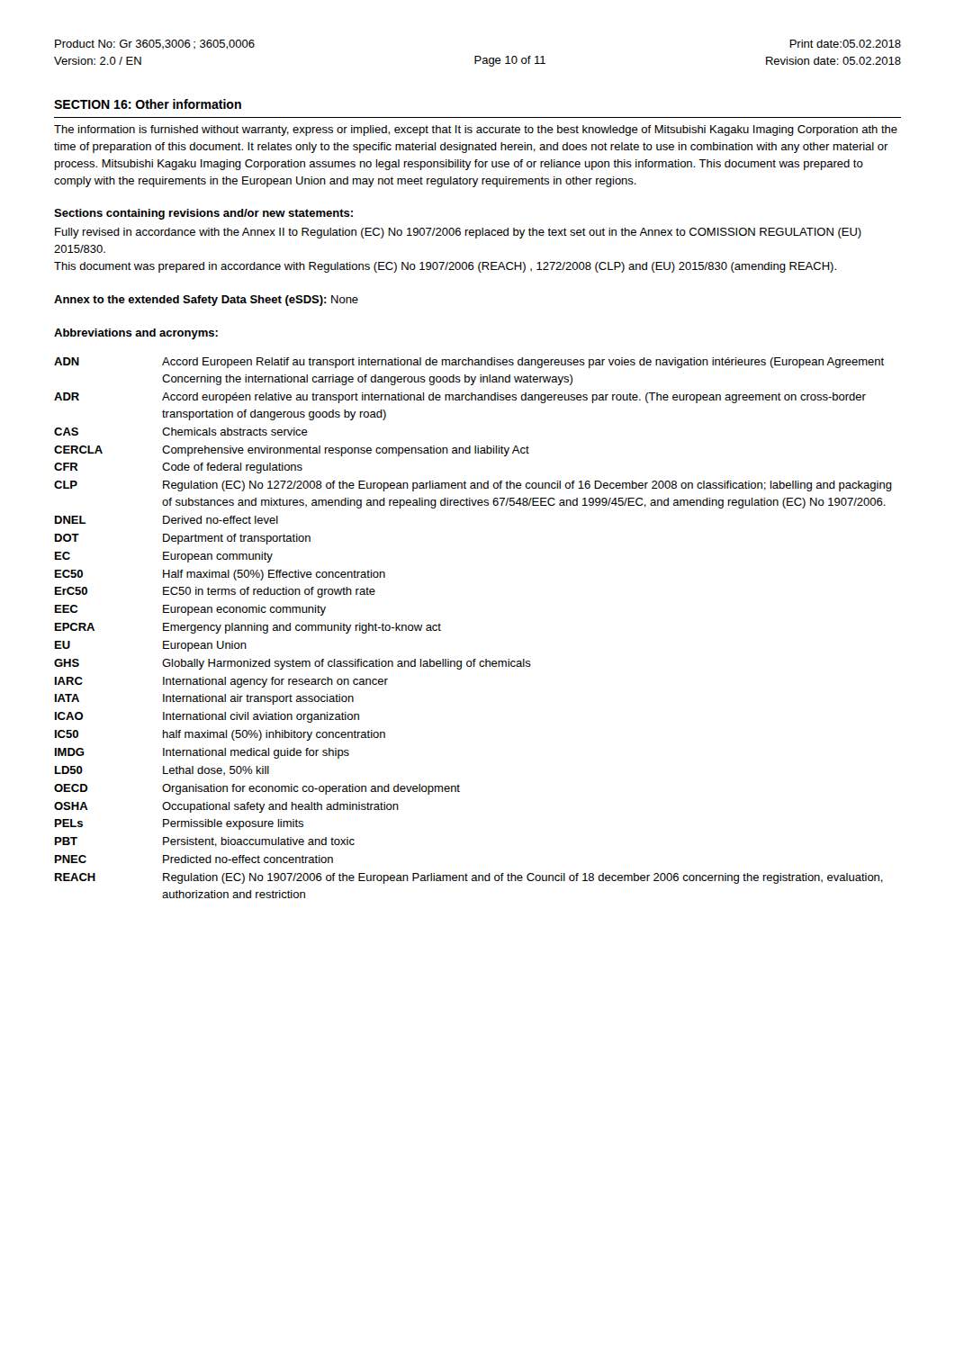Product No: Gr 3605,3006 ; 3605,0006
Version: 2.0 / EN
Page 10 of 11
Print date:05.02.2018
Revision date: 05.02.2018
SECTION 16: Other information
The information is furnished without warranty, express or implied, except that It is accurate to the best knowledge of Mitsubishi Kagaku Imaging Corporation ath the time of preparation of this document. It relates only to the specific material designated herein, and does not relate to use in combination with any other material or process. Mitsubishi Kagaku Imaging Corporation assumes no legal responsibility for use of or reliance upon this information. This document was prepared to comply with the requirements in the European Union and may not meet regulatory requirements in other regions.
Sections containing revisions and/or new statements:
Fully revised in accordance with the Annex II to Regulation (EC) No 1907/2006 replaced by the text set out in the Annex to COMISSION REGULATION (EU) 2015/830.
This document was prepared in accordance with Regulations (EC) No 1907/2006 (REACH) , 1272/2008 (CLP) and (EU) 2015/830 (amending REACH).
Annex to the extended Safety Data Sheet (eSDS): None
Abbreviations and acronyms:
ADN
Accord Europeen Relatif au transport international de marchandises dangereuses par voies de navigation intérieures (European Agreement Concerning the international carriage of dangerous goods by inland waterways)
ADR
Accord européen relative au transport international de marchandises dangereuses par route. (The european agreement on cross-border transportation of dangerous goods by road)
CAS
Chemicals abstracts service
CERCLA
Comprehensive environmental response compensation and liability Act
CFR
Code of federal regulations
CLP
Regulation (EC) No 1272/2008 of the European parliament and of the council of 16 December 2008 on classification; labelling and packaging of substances and mixtures, amending and repealing directives 67/548/EEC and 1999/45/EC, and amending regulation (EC) No 1907/2006.
DNEL
Derived no-effect level
DOT
Department of transportation
EC
European community
EC50
Half maximal (50%) Effective concentration
ErC50
EC50 in terms of reduction of growth rate
EEC
European economic community
EPCRA
Emergency planning and community right-to-know act
EU
European Union
GHS
Globally Harmonized system of classification and labelling of chemicals
IARC
International agency for research on cancer
IATA
International air transport association
ICAO
International civil aviation organization
IC50
half maximal (50%) inhibitory concentration
IMDG
International medical guide for ships
LD50
Lethal dose, 50% kill
OECD
Organisation for economic co-operation and development
OSHA
Occupational safety and health administration
PELs
Permissible exposure limits
PBT
Persistent, bioaccumulative and toxic
PNEC
Predicted no-effect concentration
REACH
Regulation (EC) No 1907/2006 of the European Parliament and of the Council of 18 december 2006 concerning the registration, evaluation, authorization and restriction